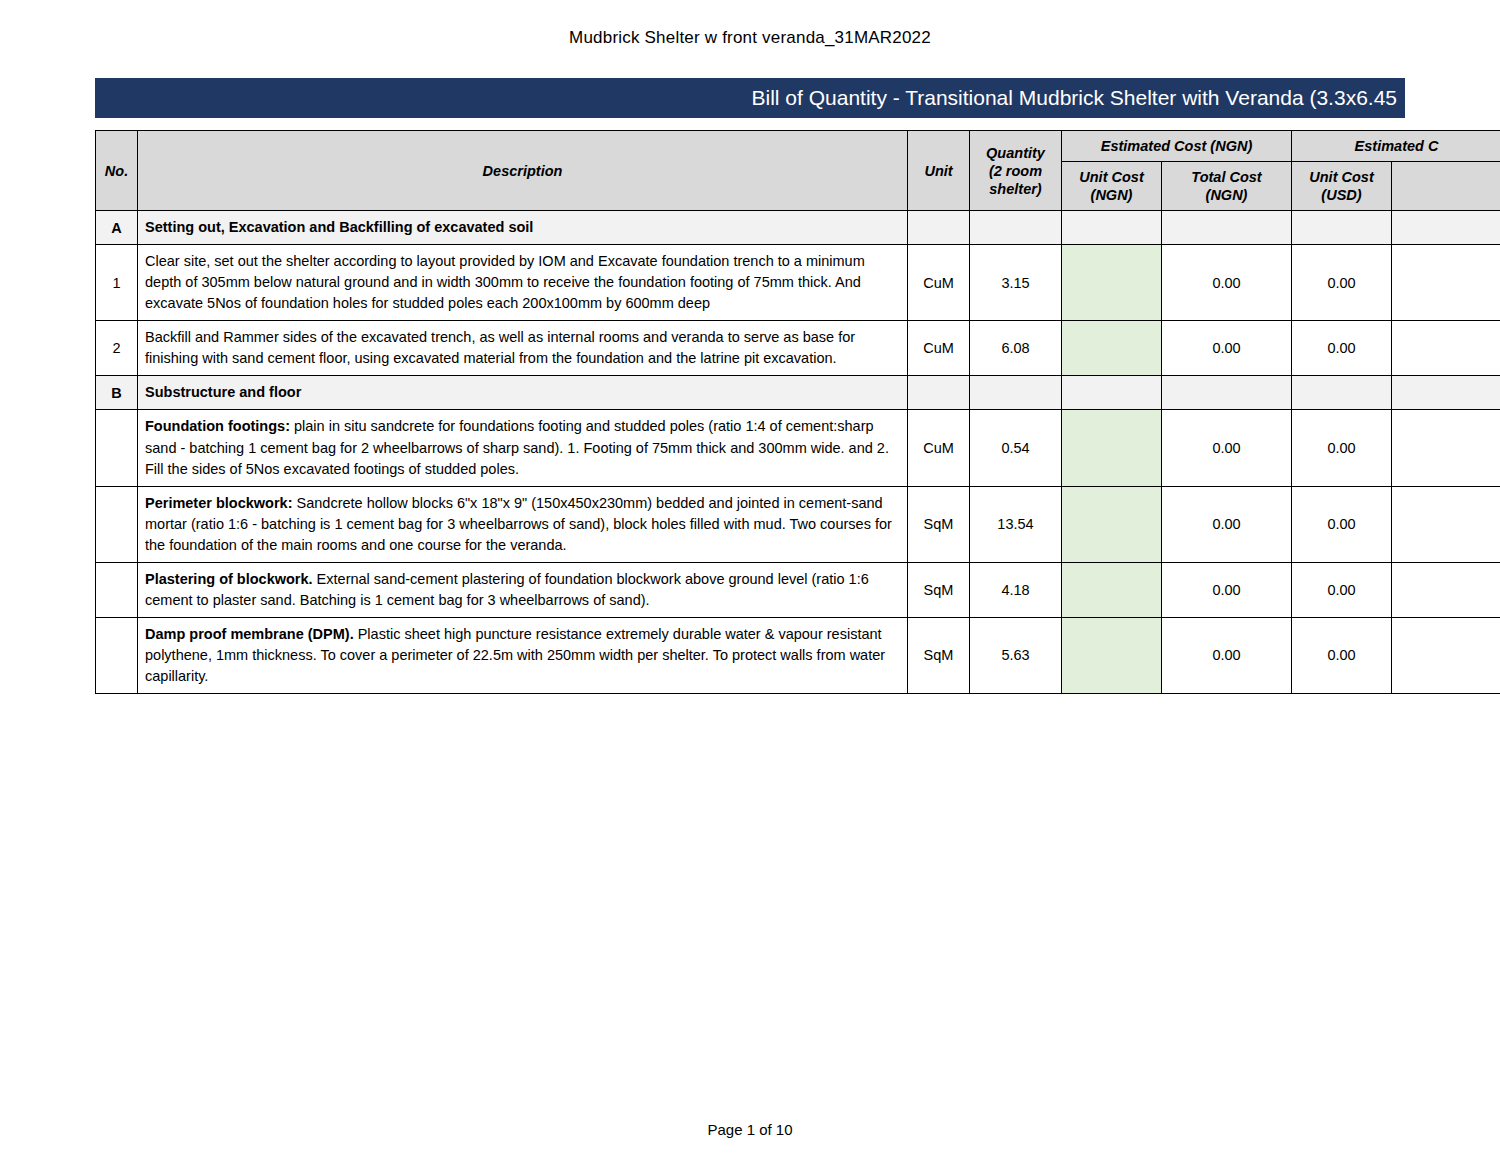Mudbrick Shelter w front veranda_31MAR2022
Bill of Quantity - Transitional Mudbrick Shelter with Veranda (3.3x6.45
| No. | Description | Unit | Quantity (2 room shelter) | Estimated Cost (NGN) | Estimated C |
| --- | --- | --- | --- | --- | --- |
| Unit Cost (NGN) | Total Cost (NGN) | Unit Cost (USD) | |
| A | Setting out, Excavation and Backfilling of excavated soil | | | | | | |
| 1 | Clear site, set out the shelter according to layout provided by IOM and Excavate foundation trench to a minimum depth of 305mm below natural ground and in width 300mm to receive the foundation footing of 75mm thick. And excavate 5Nos of foundation holes for studded poles each 200x100mm by 600mm deep | CuM | 3.15 | | 0.00 | 0.00 | |
| 2 | Backfill and Rammer sides of the excavated trench, as well as internal rooms and veranda to serve as base for finishing with sand cement floor, using excavated material from the foundation and the latrine pit excavation. | CuM | 6.08 | | 0.00 | 0.00 | |
| B | Substructure and floor | | | | | | |
| | Foundation footings: plain in situ sandcrete for foundations footing and studded poles (ratio 1:4 of cement:sharp sand - batching 1 cement bag for 2 wheelbarrows of sharp sand). 1. Footing of 75mm thick and 300mm wide. and 2. Fill the sides of 5Nos excavated footings of studded poles. | CuM | 0.54 | | 0.00 | 0.00 | |
| | Perimeter blockwork: Sandcrete hollow blocks 6"x 18"x 9" (150x450x230mm) bedded and jointed in cement-sand mortar (ratio 1:6 - batching is 1 cement bag for 3 wheelbarrows of sand), block holes filled with mud. Two courses for the foundation of the main rooms and one course for the veranda. | SqM | 13.54 | | 0.00 | 0.00 | |
| | Plastering of blockwork. External sand-cement plastering of foundation blockwork above ground level (ratio 1:6 cement to plaster sand. Batching is 1 cement bag for 3 wheelbarrows of sand). | SqM | 4.18 | | 0.00 | 0.00 | |
| | Damp proof membrane (DPM). Plastic sheet high puncture resistance extremely durable water & vapour resistant polythene, 1mm thickness. To cover a perimeter of 22.5m with 250mm width per shelter. To protect walls from water capillarity. | SqM | 5.63 | | 0.00 | 0.00 | |
Page 1 of 10